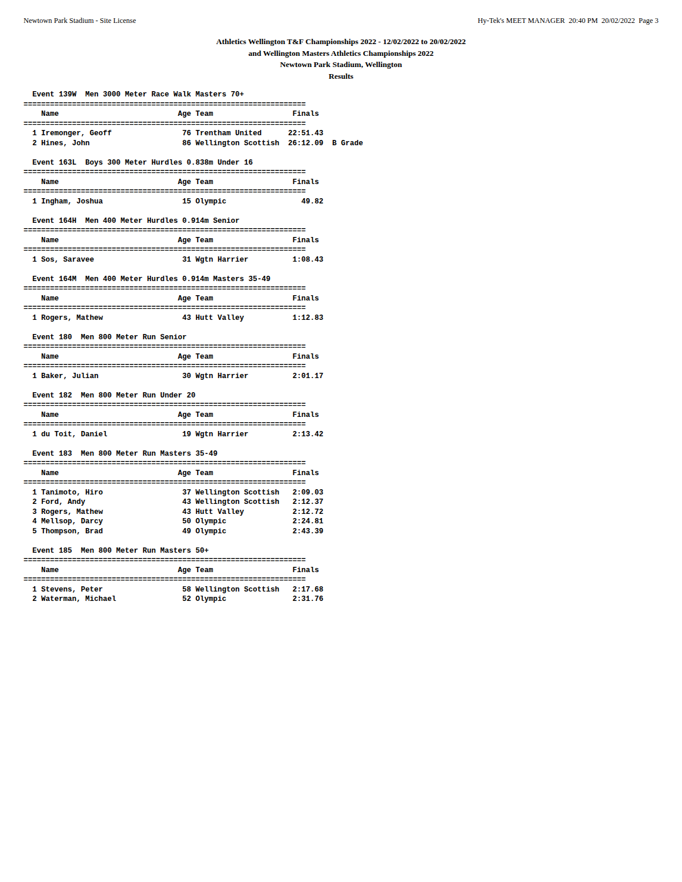Newtown Park Stadium - Site License Hy-Tek's MEET MANAGER 20:40 PM 20/02/2022 Page 3
Athletics Wellington T&F Championships 2022 - 12/02/2022 to 20/02/2022
and Wellington Masters Athletics Championships 2022
Newtown Park Stadium, Wellington
Results
  Event 139W  Men 3000 Meter Race Walk Masters 70+
================================================================
    Name                           Age Team                  Finals
================================================================
  1 Iremonger, Geoff                76 Trentham United      22:51.43
  2 Hines, John                     86 Wellington Scottish  26:12.09  B Grade

  Event 163L  Boys 300 Meter Hurdles 0.838m Under 16
================================================================
    Name                           Age Team                  Finals
================================================================
  1 Ingham, Joshua                  15 Olympic                 49.82

  Event 164H  Men 400 Meter Hurdles 0.914m Senior
================================================================
    Name                           Age Team                  Finals
================================================================
  1 Sos, Saravee                    31 Wgtn Harrier          1:08.43

  Event 164M  Men 400 Meter Hurdles 0.914m Masters 35-49
================================================================
    Name                           Age Team                  Finals
================================================================
  1 Rogers, Mathew                  43 Hutt Valley           1:12.83

  Event 180  Men 800 Meter Run Senior
================================================================
    Name                           Age Team                  Finals
================================================================
  1 Baker, Julian                   30 Wgtn Harrier          2:01.17

  Event 182  Men 800 Meter Run Under 20
================================================================
    Name                           Age Team                  Finals
================================================================
  1 du Toit, Daniel                 19 Wgtn Harrier          2:13.42

  Event 183  Men 800 Meter Run Masters 35-49
================================================================
    Name                           Age Team                  Finals
================================================================
  1 Tanimoto, Hiro                  37 Wellington Scottish   2:09.03
  2 Ford, Andy                      43 Wellington Scottish   2:12.37
  3 Rogers, Mathew                  43 Hutt Valley           2:12.72
  4 Mellsop, Darcy                  50 Olympic               2:24.81
  5 Thompson, Brad                  49 Olympic               2:43.39

  Event 185  Men 800 Meter Run Masters 50+
================================================================
    Name                           Age Team                  Finals
================================================================
  1 Stevens, Peter                  58 Wellington Scottish   2:17.68
  2 Waterman, Michael               52 Olympic               2:31.76